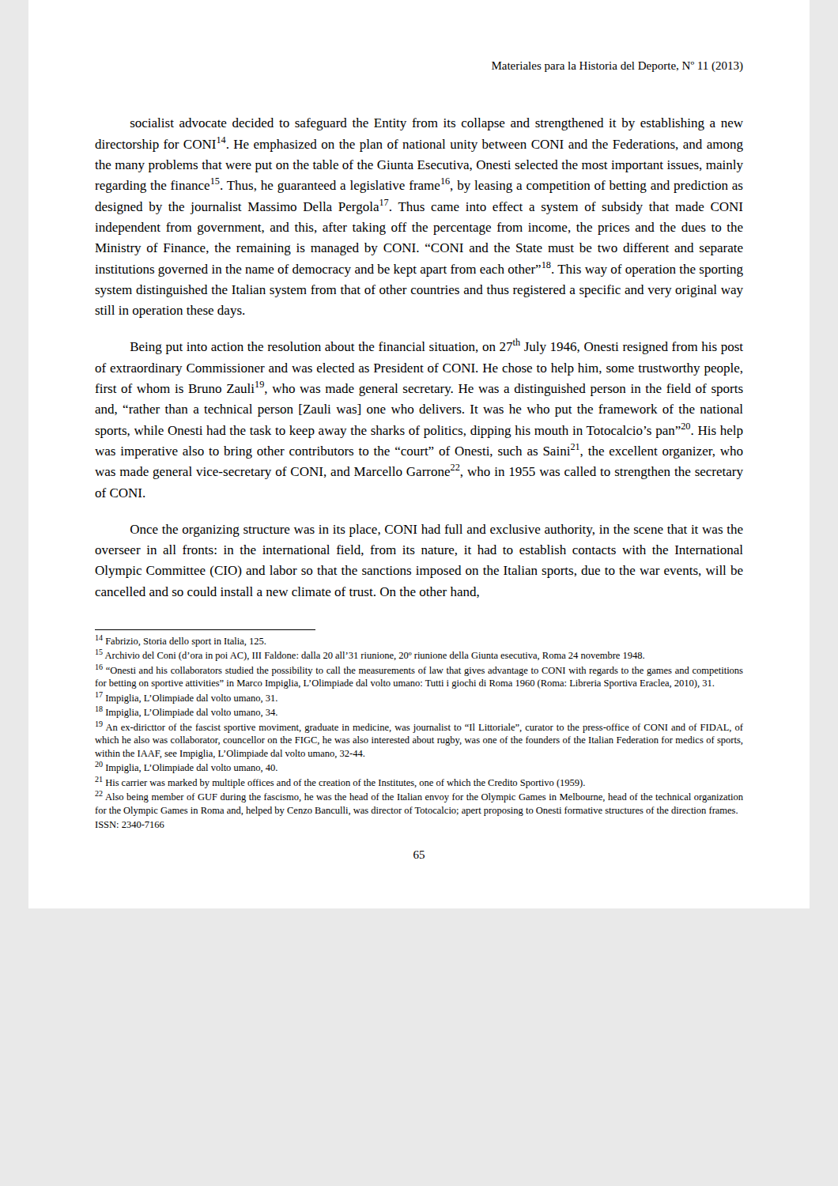Materiales para la Historia del Deporte, Nº 11 (2013)
socialist advocate decided to safeguard the Entity from its collapse and strengthened it by establishing a new directorship for CONI14. He emphasized on the plan of national unity between CONI and the Federations, and among the many problems that were put on the table of the Giunta Esecutiva, Onesti selected the most important issues, mainly regarding the finance15. Thus, he guaranteed a legislative frame16, by leasing a competition of betting and prediction as designed by the journalist Massimo Della Pergola17. Thus came into effect a system of subsidy that made CONI independent from government, and this, after taking off the percentage from income, the prices and the dues to the Ministry of Finance, the remaining is managed by CONI. “CONI and the State must be two different and separate institutions governed in the name of democracy and be kept apart from each other”18. This way of operation the sporting system distinguished the Italian system from that of other countries and thus registered a specific and very original way still in operation these days.
Being put into action the resolution about the financial situation, on 27th July 1946, Onesti resigned from his post of extraordinary Commissioner and was elected as President of CONI. He chose to help him, some trustworthy people, first of whom is Bruno Zauli19, who was made general secretary. He was a distinguished person in the field of sports and, “rather than a technical person [Zauli was] one who delivers. It was he who put the framework of the national sports, while Onesti had the task to keep away the sharks of politics, dipping his mouth in Totocalcio’s pan”20. His help was imperative also to bring other contributors to the “court” of Onesti, such as Saini21, the excellent organizer, who was made general vice-secretary of CONI, and Marcello Garrone22, who in 1955 was called to strengthen the secretary of CONI.
Once the organizing structure was in its place, CONI had full and exclusive authority, in the scene that it was the overseer in all fronts: in the international field, from its nature, it had to establish contacts with the International Olympic Committee (CIO) and labor so that the sanctions imposed on the Italian sports, due to the war events, will be cancelled and so could install a new climate of trust. On the other hand,
14 Fabrizio, Storia dello sport in Italia, 125.
15 Archivio del Coni (d’ora in poi AC), III Faldone: dalla 20 all’31 riunione, 20º riunione della Giunta esecutiva, Roma 24 novembre 1948.
16 “Onesti and his collaborators studied the possibility to call the measurements of law that gives advantage to CONI with regards to the games and competitions for betting on sportive attivities” in Marco Impiglia, L’Olimpiade dal volto umano: Tutti i giochi di Roma 1960 (Roma: Libreria Sportiva Eraclea, 2010), 31.
17 Impiglia, L’Olimpiade dal volto umano, 31.
18 Impiglia, L’Olimpiade dal volto umano, 34.
19 An ex-diricttor of the fascist sportive moviment, graduate in medicine, was journalist to “Il Littoriale”, curator to the press-office of CONI and of FIDAL, of which he also was collaborator, councellor on the FIGC, he was also interested about rugby, was one of the founders of the Italian Federation for medics of sports, within the IAAF, see Impiglia, L’Olimpiade dal volto umano, 32-44.
20 Impiglia, L’Olimpiade dal volto umano, 40.
21 His carrier was marked by multiple offices and of the creation of the Institutes, one of which the Credito Sportivo (1959).
22 Also being member of GUF during the fascismo, he was the head of the Italian envoy for the Olympic Games in Melbourne, head of the technical organization for the Olympic Games in Roma and, helped by Cenzo Banculli, was director of Totocalcio; apert proposing to Onesti formative structures of the direction frames.
ISSN: 2340-7166
65